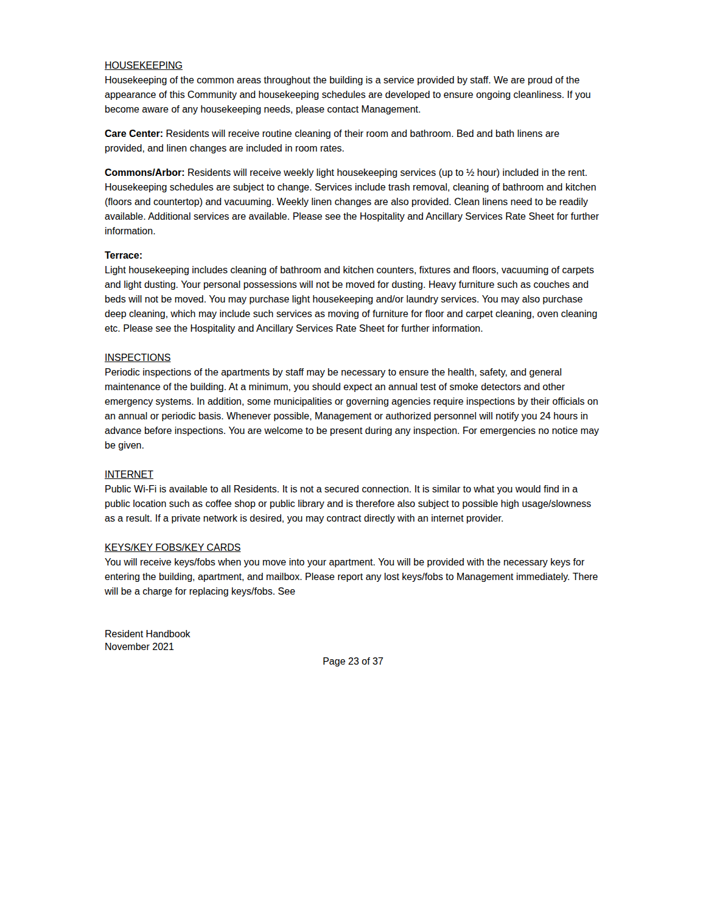HOUSEKEEPING
Housekeeping of the common areas throughout the building is a service provided by staff. We are proud of the appearance of this Community and housekeeping schedules are developed to ensure ongoing cleanliness. If you become aware of any housekeeping needs, please contact Management.
Care Center: Residents will receive routine cleaning of their room and bathroom. Bed and bath linens are provided, and linen changes are included in room rates.
Commons/Arbor: Residents will receive weekly light housekeeping services (up to ½ hour) included in the rent. Housekeeping schedules are subject to change. Services include trash removal, cleaning of bathroom and kitchen (floors and countertop) and vacuuming. Weekly linen changes are also provided. Clean linens need to be readily available. Additional services are available. Please see the Hospitality and Ancillary Services Rate Sheet for further information.
Terrace:
Light housekeeping includes cleaning of bathroom and kitchen counters, fixtures and floors, vacuuming of carpets and light dusting. Your personal possessions will not be moved for dusting. Heavy furniture such as couches and beds will not be moved. You may purchase light housekeeping and/or laundry services. You may also purchase deep cleaning, which may include such services as moving of furniture for floor and carpet cleaning, oven cleaning etc. Please see the Hospitality and Ancillary Services Rate Sheet for further information.
INSPECTIONS
Periodic inspections of the apartments by staff may be necessary to ensure the health, safety, and general maintenance of the building. At a minimum, you should expect an annual test of smoke detectors and other emergency systems. In addition, some municipalities or governing agencies require inspections by their officials on an annual or periodic basis. Whenever possible, Management or authorized personnel will notify you 24 hours in advance before inspections. You are welcome to be present during any inspection. For emergencies no notice may be given.
INTERNET
Public Wi-Fi is available to all Residents. It is not a secured connection. It is similar to what you would find in a public location such as coffee shop or public library and is therefore also subject to possible high usage/slowness as a result. If a private network is desired, you may contract directly with an internet provider.
KEYS/KEY FOBS/KEY CARDS
You will receive keys/fobs when you move into your apartment. You will be provided with the necessary keys for entering the building, apartment, and mailbox. Please report any lost keys/fobs to Management immediately. There will be a charge for replacing keys/fobs. See
Resident Handbook
November 2021
Page 23 of 37